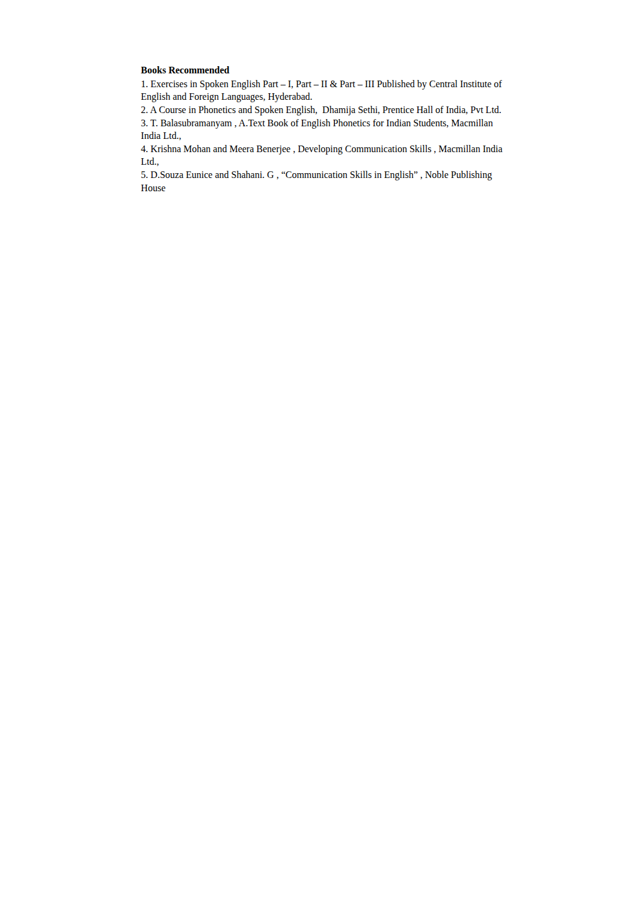Books Recommended
1. Exercises in Spoken English Part – I, Part – II & Part – III Published by Central Institute of English and Foreign Languages, Hyderabad.
2. A Course in Phonetics and Spoken English, Dhamija Sethi, Prentice Hall of India, Pvt Ltd.
3. T. Balasubramanyam , A.Text Book of English Phonetics for Indian Students, Macmillan India Ltd.,
4. Krishna Mohan and Meera Benerjee , Developing Communication Skills , Macmillan India Ltd.,
5. D.Souza Eunice and Shahani. G , “Communication Skills in English” , Noble Publishing House